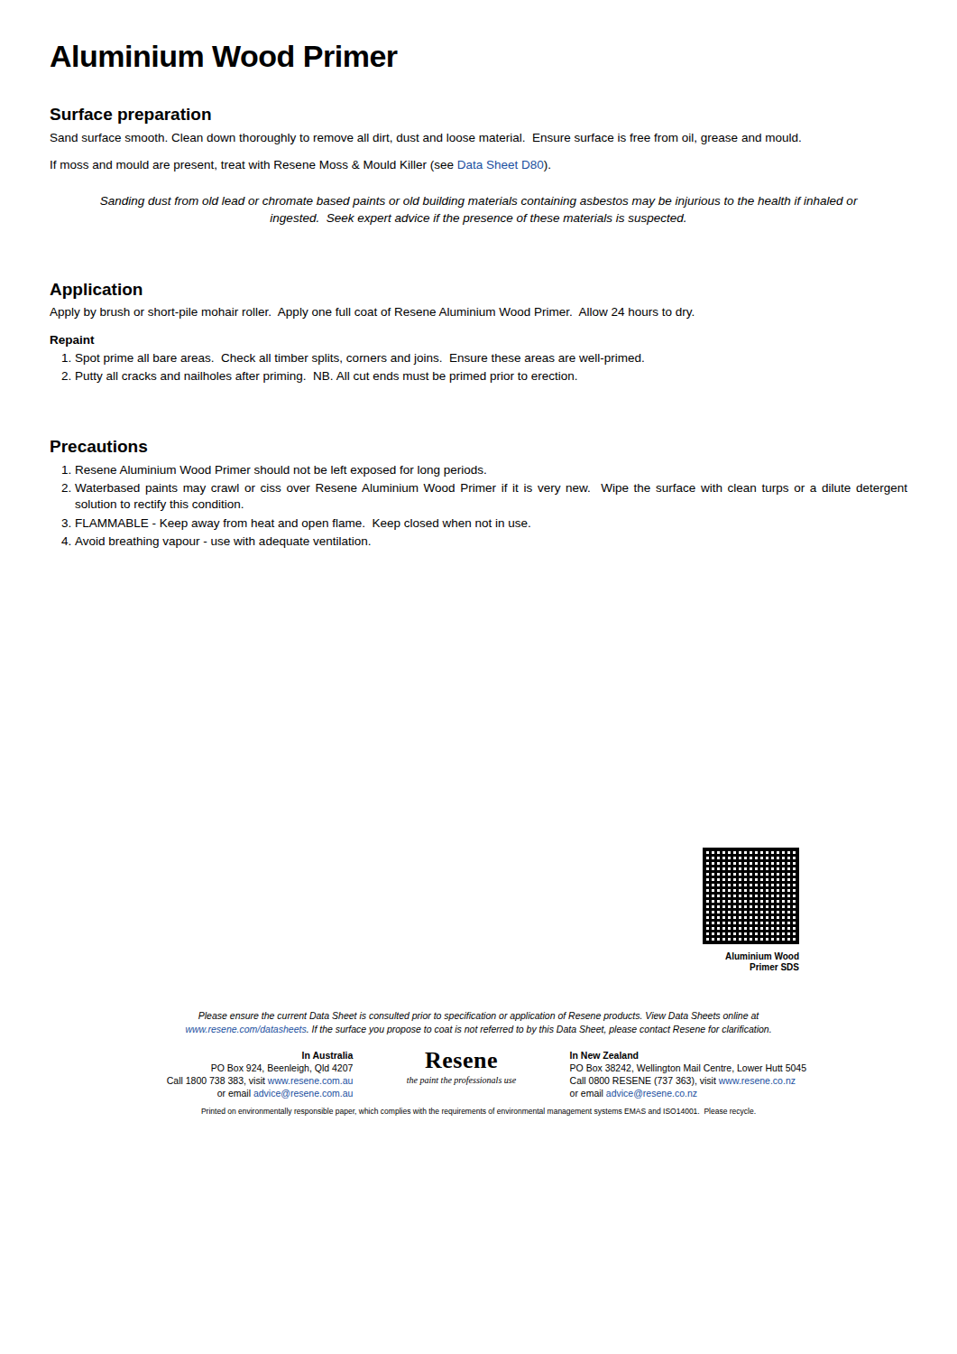Aluminium Wood Primer
Surface preparation
Sand surface smooth. Clean down thoroughly to remove all dirt, dust and loose material. Ensure surface is free from oil, grease and mould.
If moss and mould are present, treat with Resene Moss & Mould Killer (see Data Sheet D80).
Sanding dust from old lead or chromate based paints or old building materials containing asbestos may be injurious to the health if inhaled or ingested. Seek expert advice if the presence of these materials is suspected.
Application
Apply by brush or short-pile mohair roller. Apply one full coat of Resene Aluminium Wood Primer. Allow 24 hours to dry.
Repaint
Spot prime all bare areas. Check all timber splits, corners and joins. Ensure these areas are well-primed.
Putty all cracks and nailholes after priming. NB. All cut ends must be primed prior to erection.
Precautions
Resene Aluminium Wood Primer should not be left exposed for long periods.
Waterbased paints may crawl or ciss over Resene Aluminium Wood Primer if it is very new. Wipe the surface with clean turps or a dilute detergent solution to rectify this condition.
FLAMMABLE - Keep away from heat and open flame. Keep closed when not in use.
Avoid breathing vapour - use with adequate ventilation.
Aluminium Wood
Primer SDS
Please ensure the current Data Sheet is consulted prior to specification or application of Resene products. View Data Sheets online at
www.resene.com/datasheets. If the surface you propose to coat is not referred to by this Data Sheet, please contact Resene for clarification.
| In Australia PO Box 924, Beenleigh, Qld 4207 Call 1800 738 383, visit www.resene.com.au or email advice@resene.com.au | Resene the paint the professionals use | In New Zealand PO Box 38242, Wellington Mail Centre, Lower Hutt 5045 Call 0800 RESENE (737 363), visit www.resene.co.nz or email advice@resene.co.nz |
Printed on environmentally responsible paper, which complies with the requirements of environmental management systems EMAS and ISO14001. Please recycle.